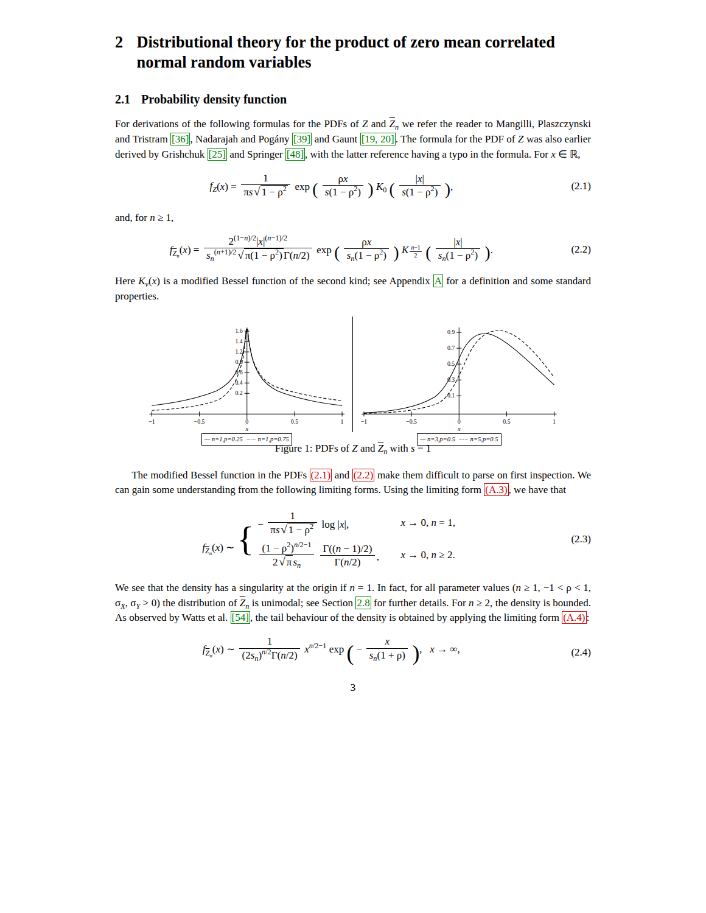2 Distributional theory for the product of zero mean correlated normal random variables
2.1 Probability density function
For derivations of the following formulas for the PDFs of Z and Zn we refer the reader to Mangilli, Plaszczynski and Tristram [36], Nadarajah and Pogány [39] and Gaunt [19, 20]. The formula for the PDF of Z was also earlier derived by Grishchuk [25] and Springer [48], with the latter reference having a typo in the formula. For x ∈ ℝ,
fZ(x) = 1 πs 1 − ρ2 exp ( ρx s(1 − ρ2) ) K0 ( |x| s(1 − ρ2) ),
(2.1)
and, for n ≥ 1,
fZn(x) = 2(1−n)/2|x|(n−1)/2 sn(n+1)/2π(1 − ρ2) Γ(n/2) exp ( ρx sn(1 − ρ2) ) Kn−12 ( |x| sn(1 − ρ2) ).
(2.2)
Here Kν(x) is a modified Bessel function of the second kind; see Appendix A for a definition and some standard properties.
1.6 1.4 1.2 0.8 0.6 0.4 0.2 −1 −0.5 0 0.5 1 x
— n=1,p=0.25 −·− n=1,p=0.75
0.9 0.7 0.5 0.3 0.1 −1 −0.5 0 0.5 1 x
— n=3,p=0.5 −·− n=5,p=0.5
Figure 1: PDFs of Z and Zn with s = 1
The modified Bessel function in the PDFs (2.1) and (2.2) make them difficult to parse on first inspection. We can gain some understanding from the following limiting forms. Using the limiting form (A.3), we have that
fZn(x) ∼ {
| − 1 π s 1 − ρ 2 log / x /, | x → 0, n = 1, |
| (1 − ρ 2 ) n /2−1 2 π s n Γ(( n − 1)/2) Γ( n /2) , | x → 0, n ≥ 2. |
(2.3)
We see that the density has a singularity at the origin if n = 1. In fact, for all parameter values (n ≥ 1, −1 < ρ < 1, σX, σY > 0) the distribution of Zn is unimodal; see Section 2.8 for further details. For n ≥ 2, the density is bounded. As observed by Watts et al. [54], the tail behaviour of the density is obtained by applying the limiting form (A.4):
fZn(x) ∼ 1 (2sn)n/2Γ(n/2) xn/2−1 exp ( − x sn(1 + ρ) ), x → ∞,
(2.4)
3